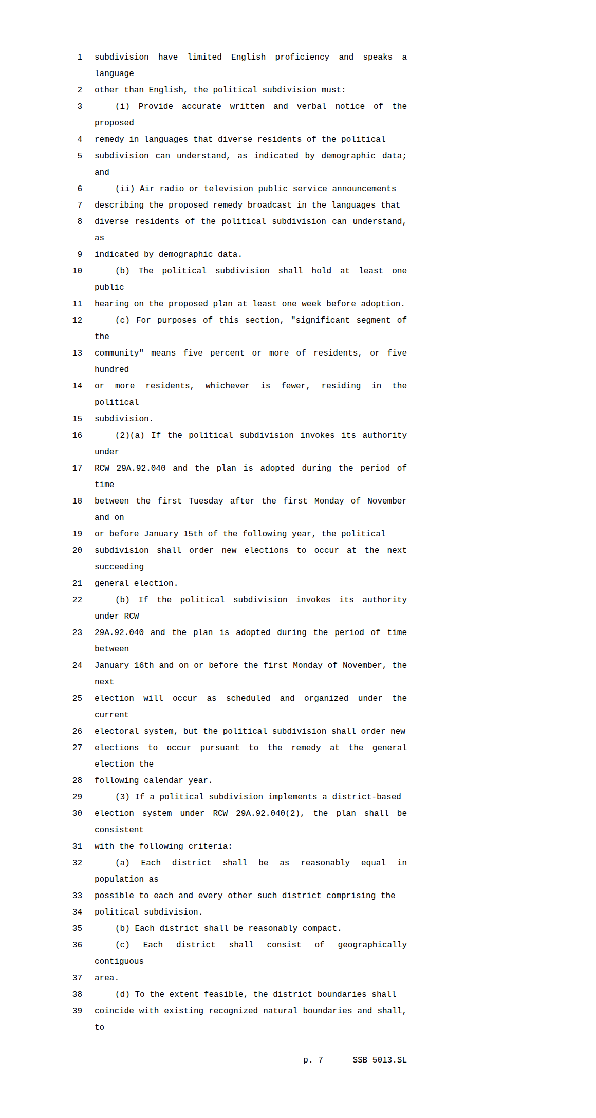1 subdivision have limited English proficiency and speaks a language
2 other than English, the political subdivision must:
3(i) Provide accurate written and verbal notice of the proposed
4 remedy in languages that diverse residents of the political
5 subdivision can understand, as indicated by demographic data; and
6(ii) Air radio or television public service announcements
7 describing the proposed remedy broadcast in the languages that
8 diverse residents of the political subdivision can understand, as
9 indicated by demographic data.
10(b) The political subdivision shall hold at least one public
11 hearing on the proposed plan at least one week before adoption.
12(c) For purposes of this section, "significant segment of the
13 community" means five percent or more of residents, or five hundred
14 or more residents, whichever is fewer, residing in the political
15 subdivision.
16(2)(a) If the political subdivision invokes its authority under
17 RCW 29A.92.040 and the plan is adopted during the period of time
18 between the first Tuesday after the first Monday of November and on
19 or before January 15th of the following year, the political
20 subdivision shall order new elections to occur at the next succeeding
21 general election.
22(b) If the political subdivision invokes its authority under RCW
2329A.92.040 and the plan is adopted during the period of time between
24 January 16th and on or before the first Monday of November, the next
25 election will occur as scheduled and organized under the current
26 electoral system, but the political subdivision shall order new
27 elections to occur pursuant to the remedy at the general election the
28 following calendar year.
29(3) If a political subdivision implements a district-based
30 election system under RCW 29A.92.040(2), the plan shall be consistent
31 with the following criteria:
32(a) Each district shall be as reasonably equal in population as
33 possible to each and every other such district comprising the
34 political subdivision.
35(b) Each district shall be reasonably compact.
36(c) Each district shall consist of geographically contiguous
37 area.
38(d) To the extent feasible, the district boundaries shall
39 coincide with existing recognized natural boundaries and shall, to
p. 7 SSB 5013.SL